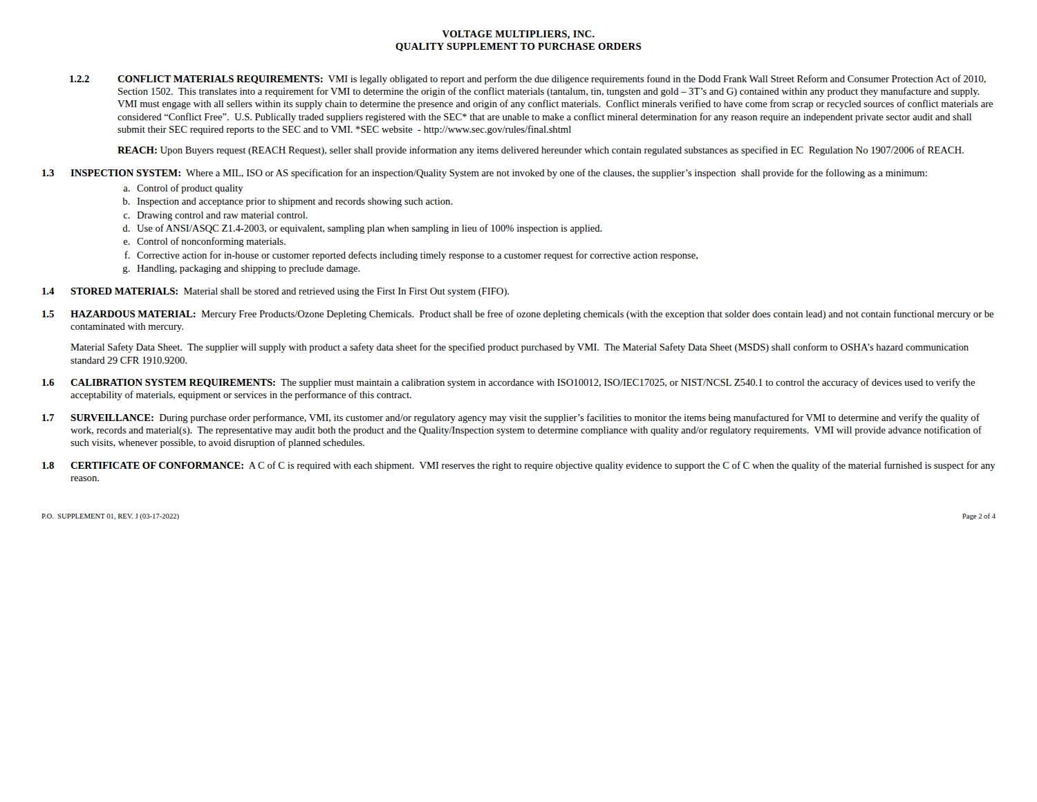VOLTAGE MULTIPLIERS, INC.
QUALITY SUPPLEMENT TO PURCHASE ORDERS
1.2.2
CONFLICT MATERIALS REQUIREMENTS: VMI is legally obligated to report and perform the due diligence requirements found in the Dodd Frank Wall Street Reform and Consumer Protection Act of 2010, Section 1502. This translates into a requirement for VMI to determine the origin of the conflict materials (tantalum, tin, tungsten and gold – 3T’s and G) contained within any product they manufacture and supply. VMI must engage with all sellers within its supply chain to determine the presence and origin of any conflict materials. Conflict minerals verified to have come from scrap or recycled sources of conflict materials are considered “Conflict Free”. U.S. Publically traded suppliers registered with the SEC* that are unable to make a conflict mineral determination for any reason require an independent private sector audit and shall submit their SEC required reports to the SEC and to VMI. *SEC website - http://www.sec.gov/rules/final.shtml
REACH: Upon Buyers request (REACH Request), seller shall provide information any items delivered hereunder which contain regulated substances as specified in EC Regulation No 1907/2006 of REACH.
1.3
INSPECTION SYSTEM: Where a MIL, ISO or AS specification for an inspection/Quality System are not invoked by one of the clauses, the supplier’s inspection shall provide for the following as a minimum:
Control of product quality
Inspection and acceptance prior to shipment and records showing such action.
Drawing control and raw material control.
Use of ANSI/ASQC Z1.4-2003, or equivalent, sampling plan when sampling in lieu of 100% inspection is applied.
Control of nonconforming materials.
Corrective action for in-house or customer reported defects including timely response to a customer request for corrective action response,
Handling, packaging and shipping to preclude damage.
1.4
STORED MATERIALS: Material shall be stored and retrieved using the First In First Out system (FIFO).
1.5
HAZARDOUS MATERIAL: Mercury Free Products/Ozone Depleting Chemicals. Product shall be free of ozone depleting chemicals (with the exception that solder does contain lead) and not contain functional mercury or be contaminated with mercury.
Material Safety Data Sheet. The supplier will supply with product a safety data sheet for the specified product purchased by VMI. The Material Safety Data Sheet (MSDS) shall conform to OSHA’s hazard communication standard 29 CFR 1910.9200.
1.6
CALIBRATION SYSTEM REQUIREMENTS: The supplier must maintain a calibration system in accordance with ISO10012, ISO/IEC17025, or NIST/NCSL Z540.1 to control the accuracy of devices used to verify the acceptability of materials, equipment or services in the performance of this contract.
1.7
SURVEILLANCE: During purchase order performance, VMI, its customer and/or regulatory agency may visit the supplier’s facilities to monitor the items being manufactured for VMI to determine and verify the quality of work, records and material(s). The representative may audit both the product and the Quality/Inspection system to determine compliance with quality and/or regulatory requirements. VMI will provide advance notification of such visits, whenever possible, to avoid disruption of planned schedules.
1.8
CERTIFICATE OF CONFORMANCE: A C of C is required with each shipment. VMI reserves the right to require objective quality evidence to support the C of C when the quality of the material furnished is suspect for any reason.
P.O. SUPPLEMENT 01, REV. J (03-17-2022)
Page 2 of 4